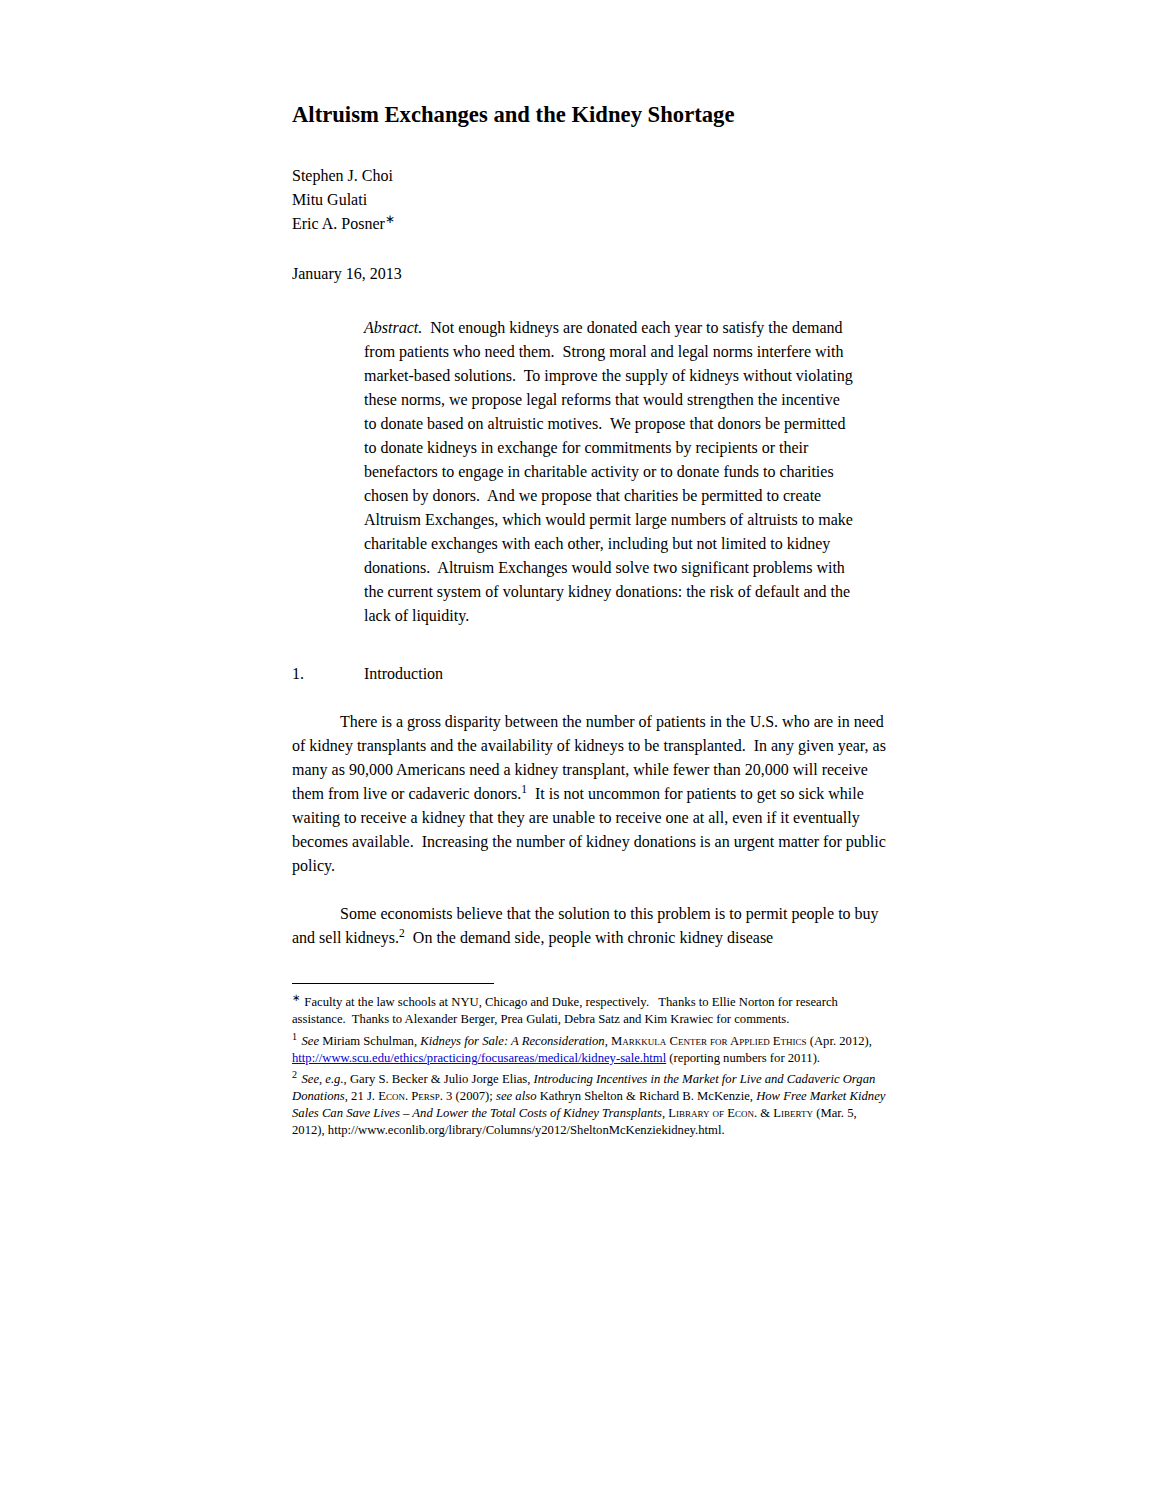Altruism Exchanges and the Kidney Shortage
Stephen J. Choi
Mitu Gulati
Eric A. Posner∗
January 16, 2013
Abstract. Not enough kidneys are donated each year to satisfy the demand from patients who need them. Strong moral and legal norms interfere with market-based solutions. To improve the supply of kidneys without violating these norms, we propose legal reforms that would strengthen the incentive to donate based on altruistic motives. We propose that donors be permitted to donate kidneys in exchange for commitments by recipients or their benefactors to engage in charitable activity or to donate funds to charities chosen by donors. And we propose that charities be permitted to create Altruism Exchanges, which would permit large numbers of altruists to make charitable exchanges with each other, including but not limited to kidney donations. Altruism Exchanges would solve two significant problems with the current system of voluntary kidney donations: the risk of default and the lack of liquidity.
1. Introduction
There is a gross disparity between the number of patients in the U.S. who are in need of kidney transplants and the availability of kidneys to be transplanted. In any given year, as many as 90,000 Americans need a kidney transplant, while fewer than 20,000 will receive them from live or cadaveric donors.1 It is not uncommon for patients to get so sick while waiting to receive a kidney that they are unable to receive one at all, even if it eventually becomes available. Increasing the number of kidney donations is an urgent matter for public policy.
Some economists believe that the solution to this problem is to permit people to buy and sell kidneys.2 On the demand side, people with chronic kidney disease
∗ Faculty at the law schools at NYU, Chicago and Duke, respectively. Thanks to Ellie Norton for research assistance. Thanks to Alexander Berger, Prea Gulati, Debra Satz and Kim Krawiec for comments.
1 See Miriam Schulman, Kidneys for Sale: A Reconsideration, Markkula Center for Applied Ethics (Apr. 2012), http://www.scu.edu/ethics/practicing/focusareas/medical/kidney-sale.html (reporting numbers for 2011).
2 See, e.g., Gary S. Becker & Julio Jorge Elias, Introducing Incentives in the Market for Live and Cadaveric Organ Donations, 21 J. Econ. Persp. 3 (2007); see also Kathryn Shelton & Richard B. McKenzie, How Free Market Kidney Sales Can Save Lives – And Lower the Total Costs of Kidney Transplants, Library of Econ. & Liberty (Mar. 5, 2012), http://www.econlib.org/library/Columns/y2012/SheltonMcKenziekidney.html.